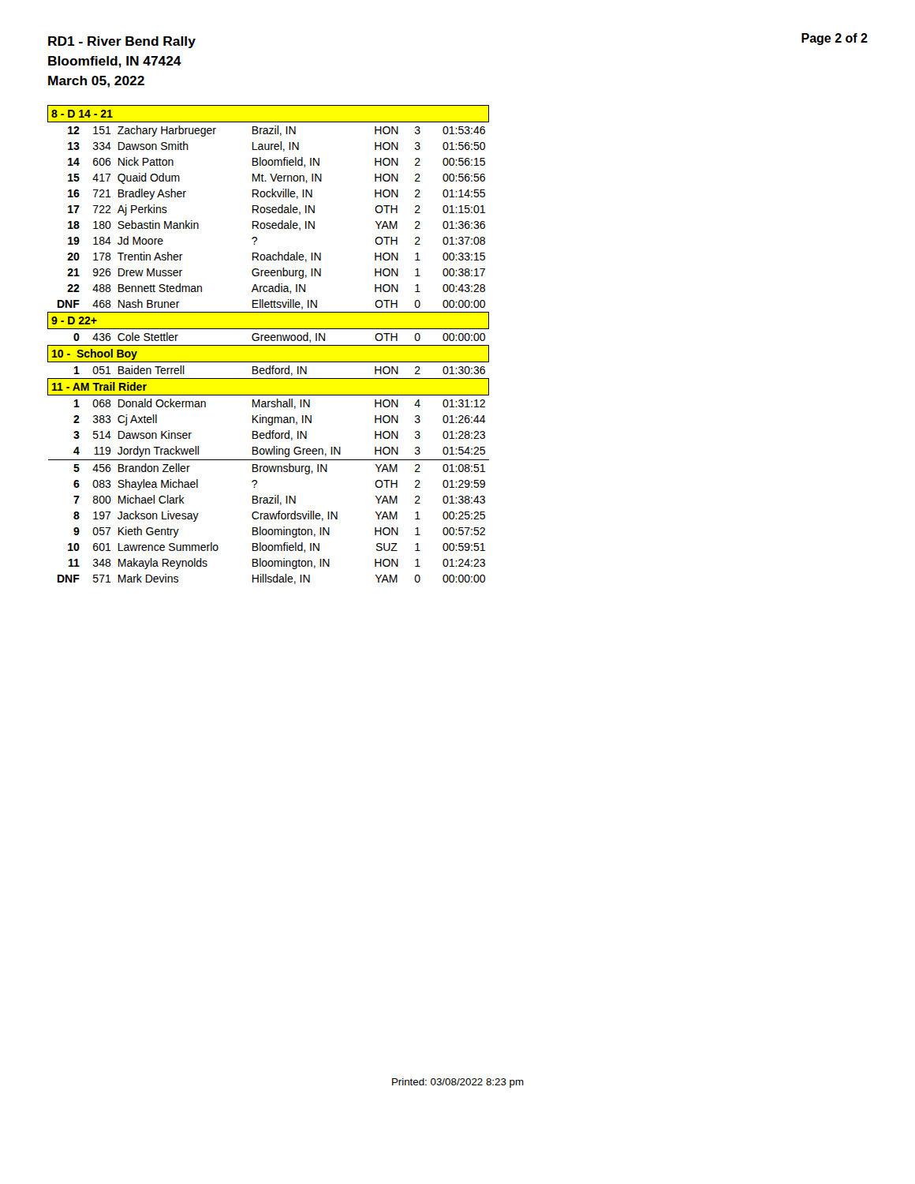Page 2 of 2
RD1 - River Bend Rally
Bloomfield, IN 47424
March 05, 2022
| 8 - D 14 - 21 |
| 12 | 151 | Zachary Harbrueger | Brazil, IN | HON | 3 | 01:53:46 |
| 13 | 334 | Dawson Smith | Laurel, IN | HON | 3 | 01:56:50 |
| 14 | 606 | Nick Patton | Bloomfield, IN | HON | 2 | 00:56:15 |
| 15 | 417 | Quaid Odum | Mt. Vernon, IN | HON | 2 | 00:56:56 |
| 16 | 721 | Bradley Asher | Rockville, IN | HON | 2 | 01:14:55 |
| 17 | 722 | Aj Perkins | Rosedale, IN | OTH | 2 | 01:15:01 |
| 18 | 180 | Sebastin Mankin | Rosedale, IN | YAM | 2 | 01:36:36 |
| 19 | 184 | Jd Moore | ? | OTH | 2 | 01:37:08 |
| 20 | 178 | Trentin Asher | Roachdale, IN | HON | 1 | 00:33:15 |
| 21 | 926 | Drew Musser | Greenburg, IN | HON | 1 | 00:38:17 |
| 22 | 488 | Bennett Stedman | Arcadia, IN | HON | 1 | 00:43:28 |
| DNF | 468 | Nash Bruner | Ellettsville, IN | OTH | 0 | 00:00:00 |
| 9 - D 22+ |
| 0 | 436 | Cole Stettler | Greenwood, IN | OTH | 0 | 00:00:00 |
| 10 - School Boy |
| 1 | 051 | Baiden Terrell | Bedford, IN | HON | 2 | 01:30:36 |
| 11 - AM Trail Rider |
| 1 | 068 | Donald Ockerman | Marshall, IN | HON | 4 | 01:31:12 |
| 2 | 383 | Cj Axtell | Kingman, IN | HON | 3 | 01:26:44 |
| 3 | 514 | Dawson Kinser | Bedford, IN | HON | 3 | 01:28:23 |
| 4 | 119 | Jordyn Trackwell | Bowling Green, IN | HON | 3 | 01:54:25 |
| 5 | 456 | Brandon Zeller | Brownsburg, IN | YAM | 2 | 01:08:51 |
| 6 | 083 | Shaylea Michael | ? | OTH | 2 | 01:29:59 |
| 7 | 800 | Michael Clark | Brazil, IN | YAM | 2 | 01:38:43 |
| 8 | 197 | Jackson Livesay | Crawfordsville, IN | YAM | 1 | 00:25:25 |
| 9 | 057 | Kieth Gentry | Bloomington, IN | HON | 1 | 00:57:52 |
| 10 | 601 | Lawrence Summerlo | Bloomfield, IN | SUZ | 1 | 00:59:51 |
| 11 | 348 | Makayla Reynolds | Bloomington, IN | HON | 1 | 01:24:23 |
| DNF | 571 | Mark Devins | Hillsdale, IN | YAM | 0 | 00:00:00 |
Printed: 03/08/2022 8:23 pm